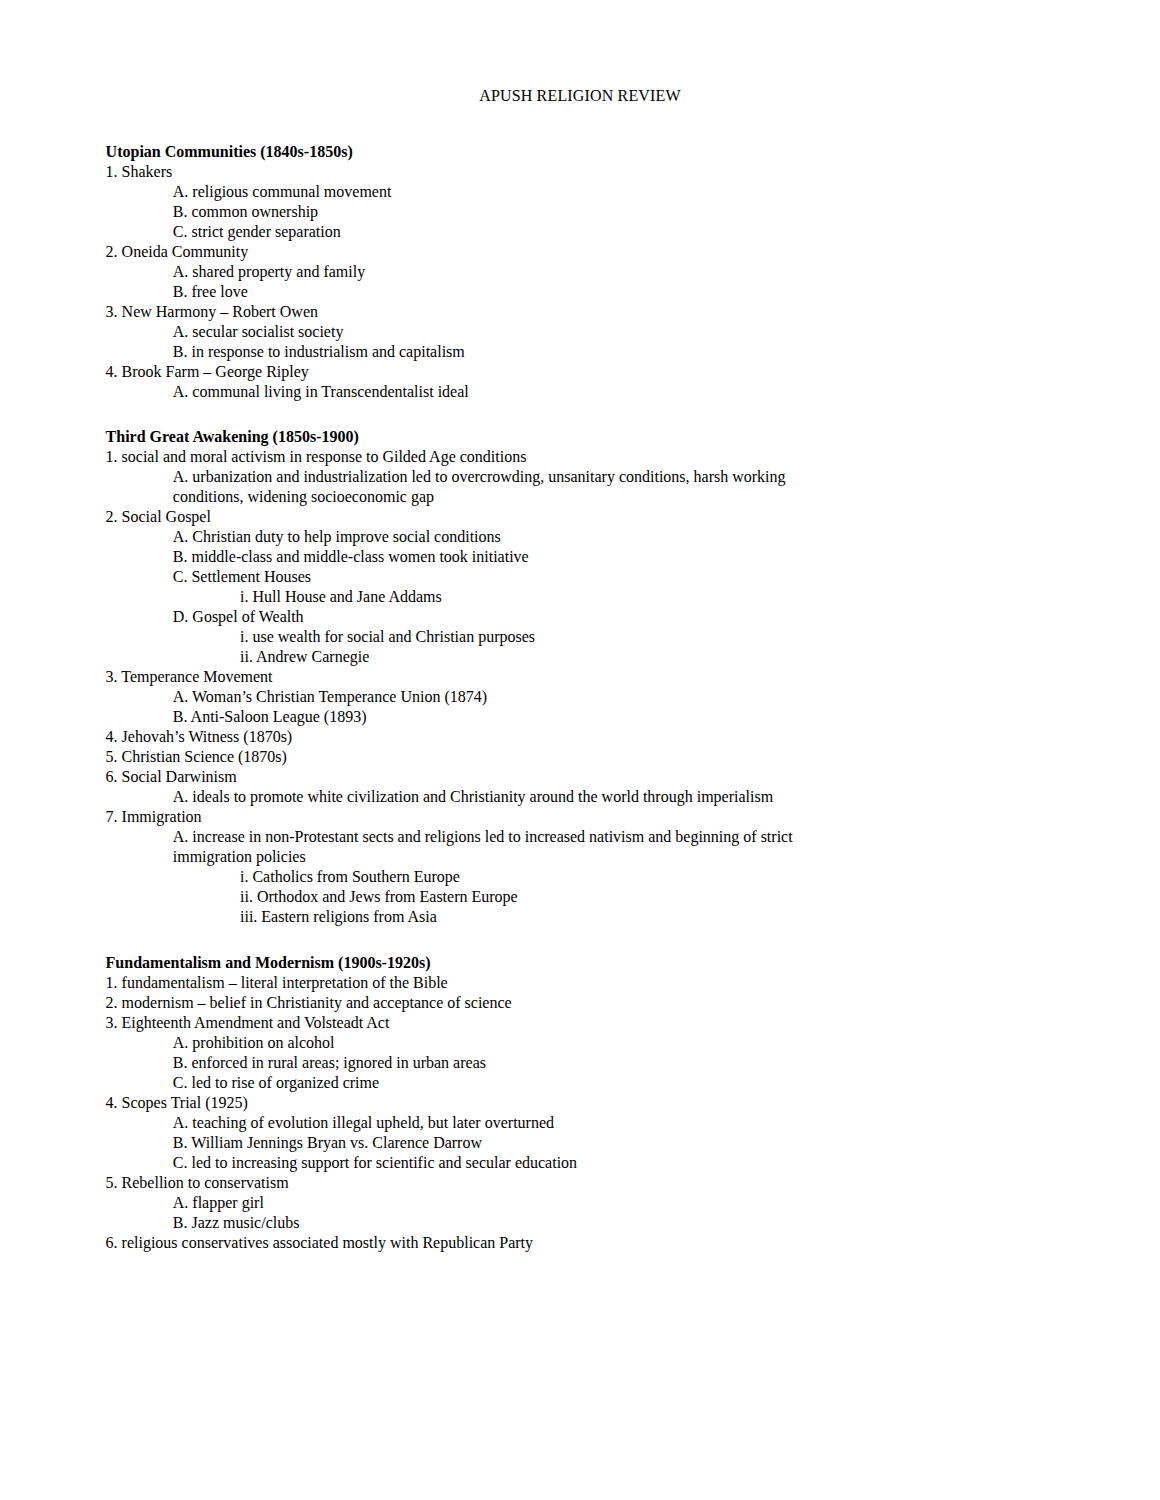APUSH RELIGION REVIEW
Utopian Communities (1840s-1850s)
1. Shakers
A. religious communal movement
B. common ownership
C. strict gender separation
2. Oneida Community
A. shared property and family
B. free love
3. New Harmony – Robert Owen
A. secular socialist society
B. in response to industrialism and capitalism
4. Brook Farm – George Ripley
A. communal living in Transcendentalist ideal
Third Great Awakening (1850s-1900)
1. social and moral activism in response to Gilded Age conditions
A. urbanization and industrialization led to overcrowding, unsanitary conditions, harsh working
conditions, widening socioeconomic gap
2. Social Gospel
A. Christian duty to help improve social conditions
B. middle-class and middle-class women took initiative
C. Settlement Houses
i. Hull House and Jane Addams
D. Gospel of Wealth
i. use wealth for social and Christian purposes
ii. Andrew Carnegie
3. Temperance Movement
A. Woman’s Christian Temperance Union (1874)
B. Anti-Saloon League (1893)
4. Jehovah’s Witness (1870s)
5. Christian Science (1870s)
6. Social Darwinism
A. ideals to promote white civilization and Christianity around the world through imperialism
7. Immigration
A. increase in non-Protestant sects and religions led to increased nativism and beginning of strict
immigration policies
i. Catholics from Southern Europe
ii. Orthodox and Jews from Eastern Europe
iii. Eastern religions from Asia
Fundamentalism and Modernism (1900s-1920s)
1. fundamentalism – literal interpretation of the Bible
2. modernism – belief in Christianity and acceptance of science
3. Eighteenth Amendment and Volsteadt Act
A. prohibition on alcohol
B. enforced in rural areas; ignored in urban areas
C. led to rise of organized crime
4. Scopes Trial (1925)
A. teaching of evolution illegal upheld, but later overturned
B. William Jennings Bryan vs. Clarence Darrow
C. led to increasing support for scientific and secular education
5. Rebellion to conservatism
A. flapper girl
B. Jazz music/clubs
6. religious conservatives associated mostly with Republican Party